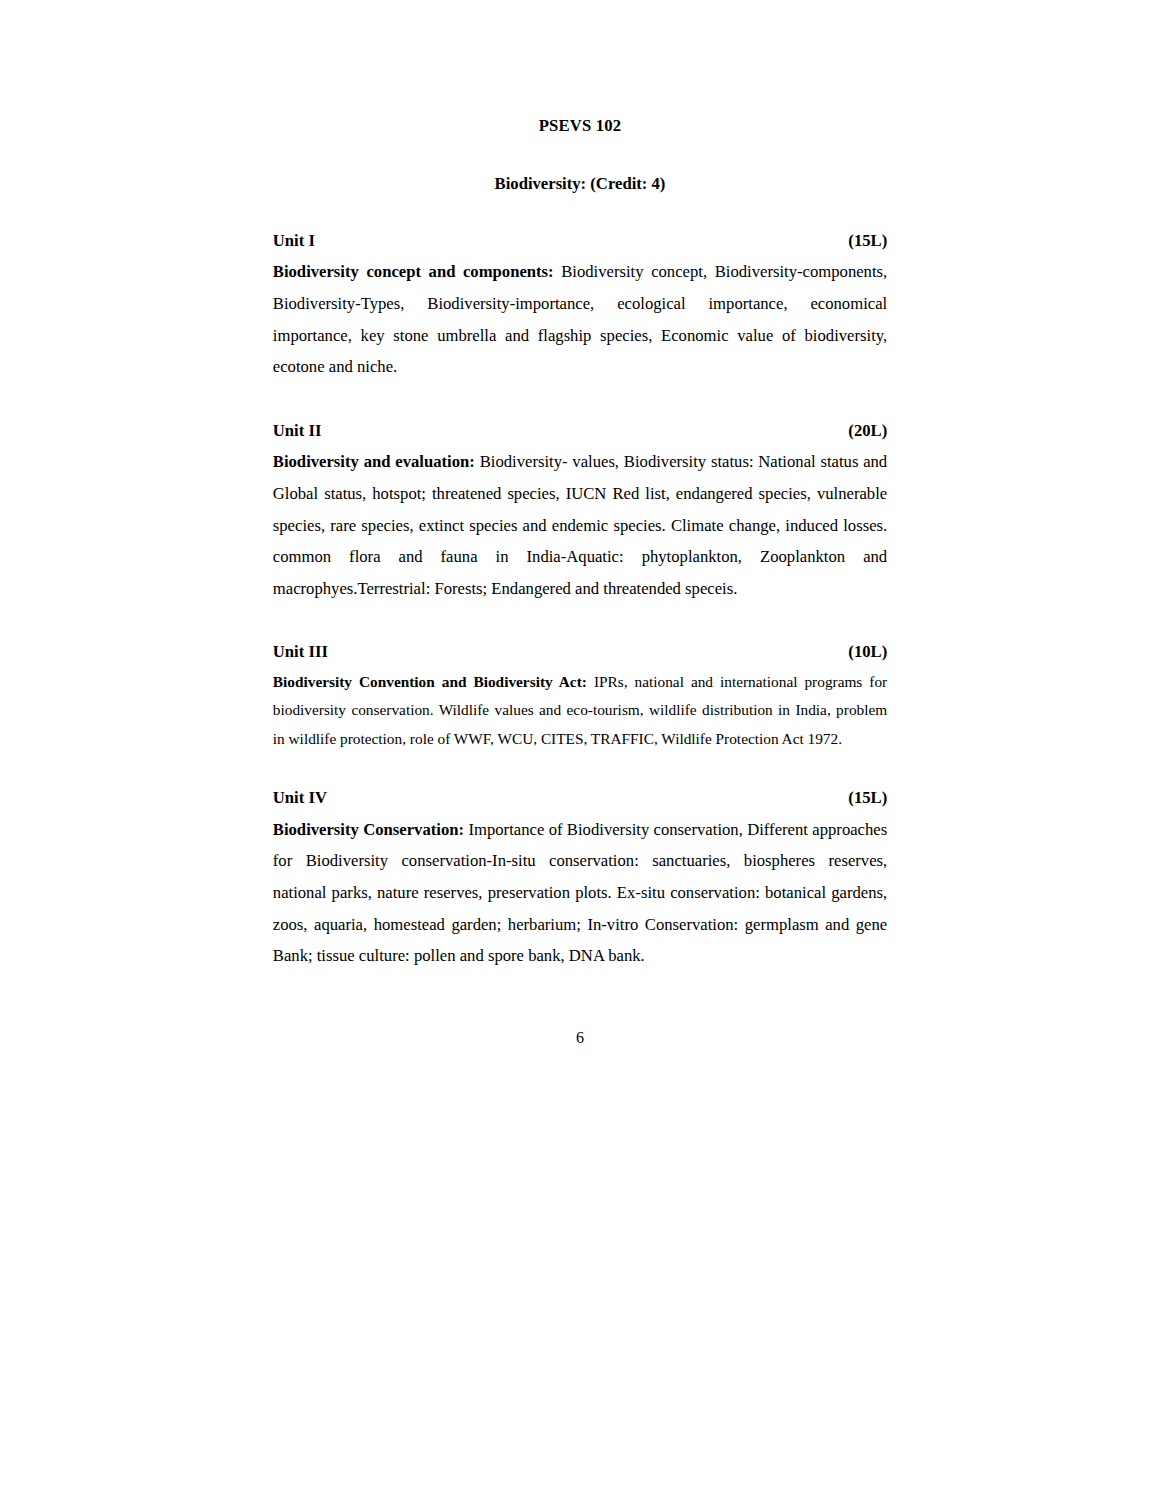PSEVS 102
Biodiversity: (Credit: 4)
Unit I (15L)
Biodiversity concept and components: Biodiversity concept, Biodiversity-components, Biodiversity-Types, Biodiversity-importance, ecological importance, economical importance, key stone umbrella and flagship species, Economic value of biodiversity, ecotone and niche.
Unit II (20L)
Biodiversity and evaluation: Biodiversity- values, Biodiversity status: National status and Global status, hotspot; threatened species, IUCN Red list, endangered species, vulnerable species, rare species, extinct species and endemic species. Climate change, induced losses. common flora and fauna in India-Aquatic: phytoplankton, Zooplankton and macrophyes.Terrestrial: Forests; Endangered and threatended speceis.
Unit III (10L)
Biodiversity Convention and Biodiversity Act: IPRs, national and international programs for biodiversity conservation. Wildlife values and eco-tourism, wildlife distribution in India, problem in wildlife protection, role of WWF, WCU, CITES, TRAFFIC, Wildlife Protection Act 1972.
Unit IV (15L)
Biodiversity Conservation: Importance of Biodiversity conservation, Different approaches for Biodiversity conservation-In-situ conservation: sanctuaries, biospheres reserves, national parks, nature reserves, preservation plots. Ex-situ conservation: botanical gardens, zoos, aquaria, homestead garden; herbarium; In-vitro Conservation: germplasm and gene Bank; tissue culture: pollen and spore bank, DNA bank.
6